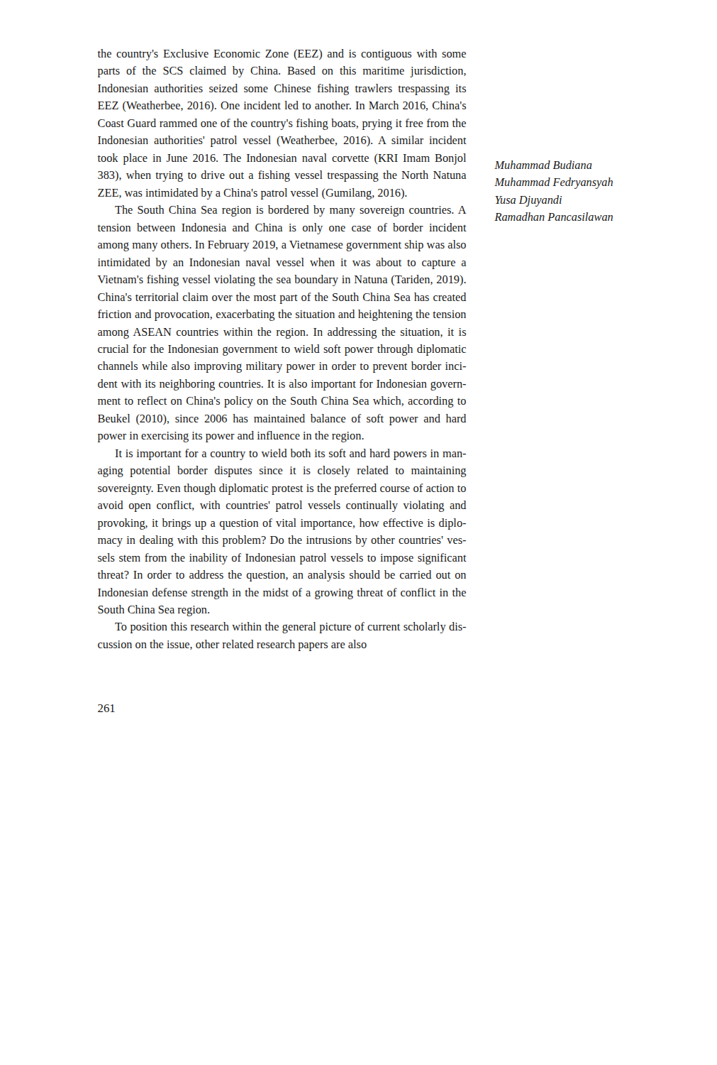the country's Exclusive Economic Zone (EEZ) and is contiguous with some parts of the SCS claimed by China. Based on this maritime jurisdiction, Indonesian authorities seized some Chinese fishing trawlers trespassing its EEZ (Weatherbee, 2016). One incident led to another. In March 2016, China's Coast Guard rammed one of the country's fishing boats, prying it free from the Indonesian authorities' patrol vessel (Weatherbee, 2016). A similar incident took place in June 2016. The Indonesian naval corvette (KRI Imam Bonjol 383), when trying to drive out a fishing vessel trespassing the North Natuna ZEE, was intimidated by a China's patrol vessel (Gumilang, 2016).
The South China Sea region is bordered by many sovereign countries. A tension between Indonesia and China is only one case of border incident among many others. In February 2019, a Vietnamese government ship was also intimidated by an Indonesian naval vessel when it was about to capture a Vietnam's fishing vessel violating the sea boundary in Natuna (Tariden, 2019). China's territorial claim over the most part of the South China Sea has created friction and provocation, exacerbating the situation and heightening the tension among ASEAN countries within the region. In addressing the situation, it is crucial for the Indonesian government to wield soft power through diplomatic channels while also improving military power in order to prevent border incident with its neighboring countries. It is also important for Indonesian government to reflect on China's policy on the South China Sea which, according to Beukel (2010), since 2006 has maintained balance of soft power and hard power in exercising its power and influence in the region.
It is important for a country to wield both its soft and hard powers in managing potential border disputes since it is closely related to maintaining sovereignty. Even though diplomatic protest is the preferred course of action to avoid open conflict, with countries' patrol vessels continually violating and provoking, it brings up a question of vital importance, how effective is diplomacy in dealing with this problem? Do the intrusions by other countries' vessels stem from the inability of Indonesian patrol vessels to impose significant threat? In order to address the question, an analysis should be carried out on Indonesian defense strength in the midst of a growing threat of conflict in the South China Sea region.
To position this research within the general picture of current scholarly discussion on the issue, other related research papers are also
Muhammad Budiana
Muhammad Fedryansyah
Yusa Djuyandi
Ramadhan Pancasilawan
261